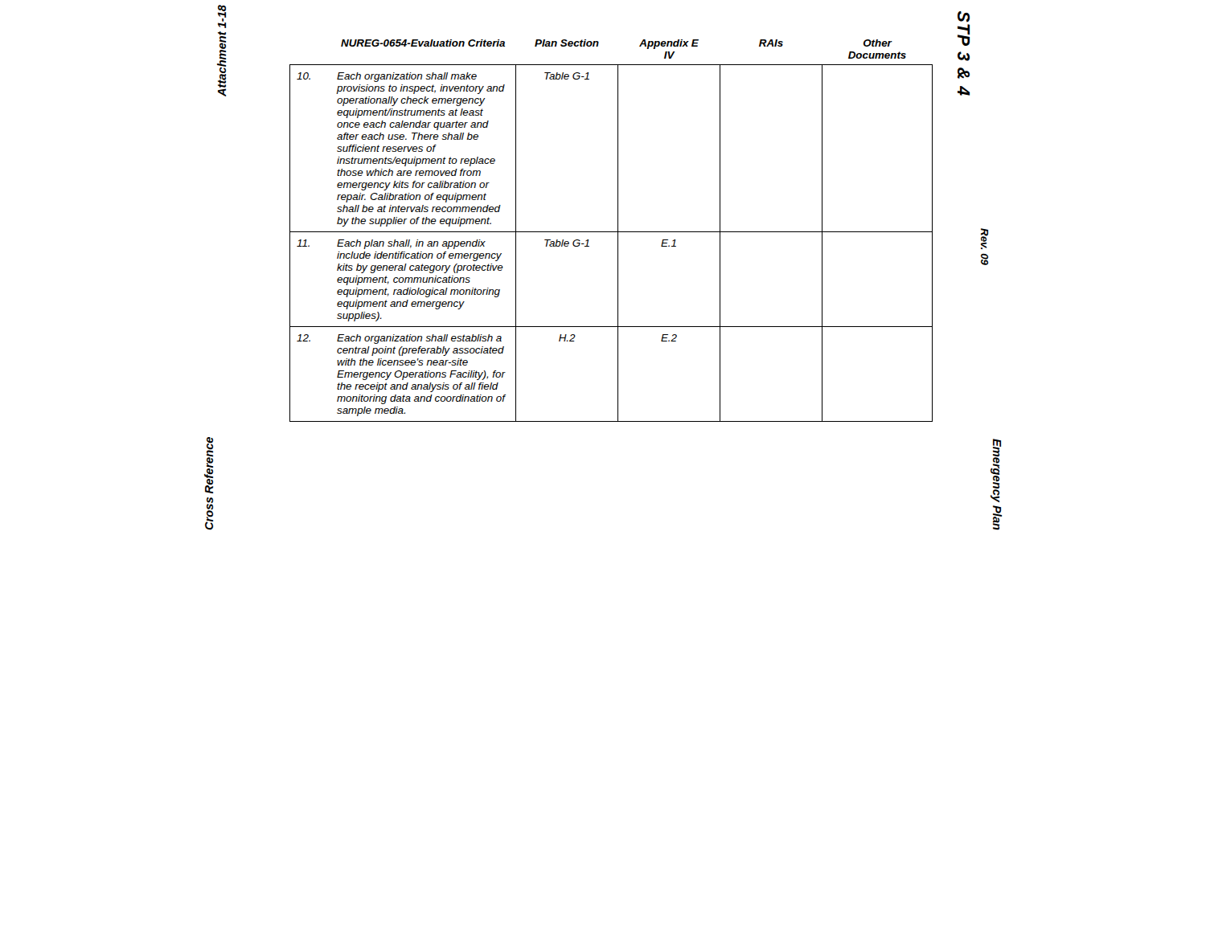Attachment 1-18
Cross Reference
STP 3 & 4
Rev. 09
Emergency Plan
| | NUREG-0654-Evaluation Criteria | Plan Section | Appendix E IV | RAIs | Other Documents |
| --- | --- | --- | --- | --- | --- |
| 10. | Each organization shall make provisions to inspect, inventory and operationally check emergency equipment/instruments at least once each calendar quarter and after each use. There shall be sufficient reserves of instruments/equipment to replace those which are removed from emergency kits for calibration or repair. Calibration of equipment shall be at intervals recommended by the supplier of the equipment. | Table G-1 | | | |
| 11. | Each plan shall, in an appendix include identification of emergency kits by general category (protective equipment, communications equipment, radiological monitoring equipment and emergency supplies). | Table G-1 | E.1 | | |
| 12. | Each organization shall establish a central point (preferably associated with the licensee's near-site Emergency Operations Facility), for the receipt and analysis of all field monitoring data and coordination of sample media. | H.2 | E.2 | | |